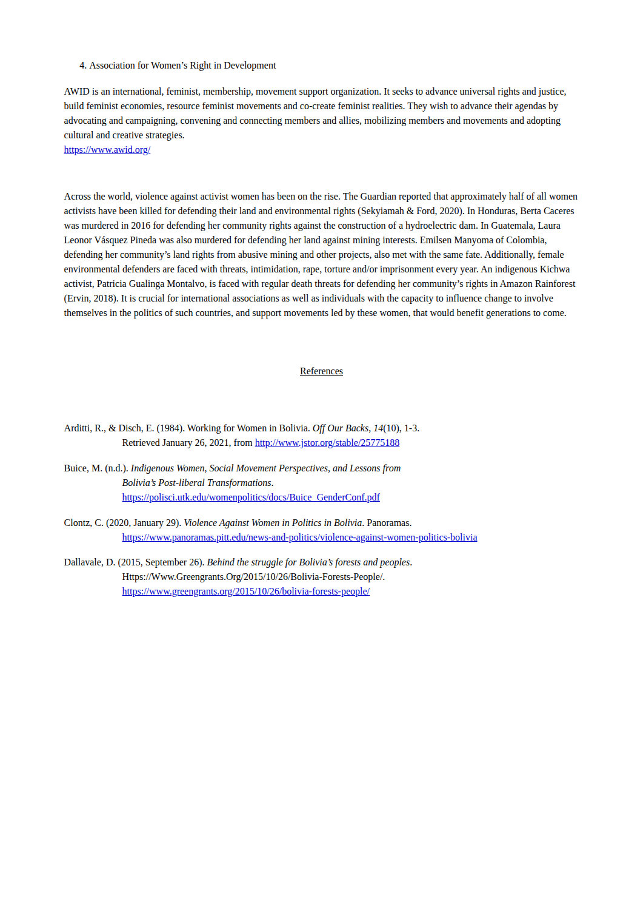Association for Women’s Right in Development
AWID is an international, feminist, membership, movement support organization. It seeks to advance universal rights and justice, build feminist economies, resource feminist movements and co-create feminist realities. They wish to advance their agendas by advocating and campaigning, convening and connecting members and allies, mobilizing members and movements and adopting cultural and creative strategies.
https://www.awid.org/
Across the world, violence against activist women has been on the rise. The Guardian reported that approximately half of all women activists have been killed for defending their land and environmental rights (Sekyiamah & Ford, 2020). In Honduras, Berta Caceres was murdered in 2016 for defending her community rights against the construction of a hydroelectric dam. In Guatemala, Laura Leonor Vásquez Pineda was also murdered for defending her land against mining interests. Emilsen Manyoma of Colombia, defending her community’s land rights from abusive mining and other projects, also met with the same fate. Additionally, female environmental defenders are faced with threats, intimidation, rape, torture and/or imprisonment every year. An indigenous Kichwa activist, Patricia Gualinga Montalvo, is faced with regular death threats for defending her community’s rights in Amazon Rainforest (Ervin, 2018). It is crucial for international associations as well as individuals with the capacity to influence change to involve themselves in the politics of such countries, and support movements led by these women, that would benefit generations to come.
References
Arditti, R., & Disch, E. (1984). Working for Women in Bolivia. Off Our Backs, 14(10), 1-3. Retrieved January 26, 2021, from http://www.jstor.org/stable/25775188
Buice, M. (n.d.). Indigenous Women, Social Movement Perspectives, and Lessons from Bolivia’s Post-liberal Transformations. https://polisci.utk.edu/womenpolitics/docs/Buice_GenderConf.pdf
Clontz, C. (2020, January 29). Violence Against Women in Politics in Bolivia. Panoramas. https://www.panoramas.pitt.edu/news-and-politics/violence-against-women-politics-bolivia
Dallavale, D. (2015, September 26). Behind the struggle for Bolivia’s forests and peoples. Https://Www.Greengrants.Org/2015/10/26/Bolivia-Forests-People/. https://www.greengrants.org/2015/10/26/bolivia-forests-people/